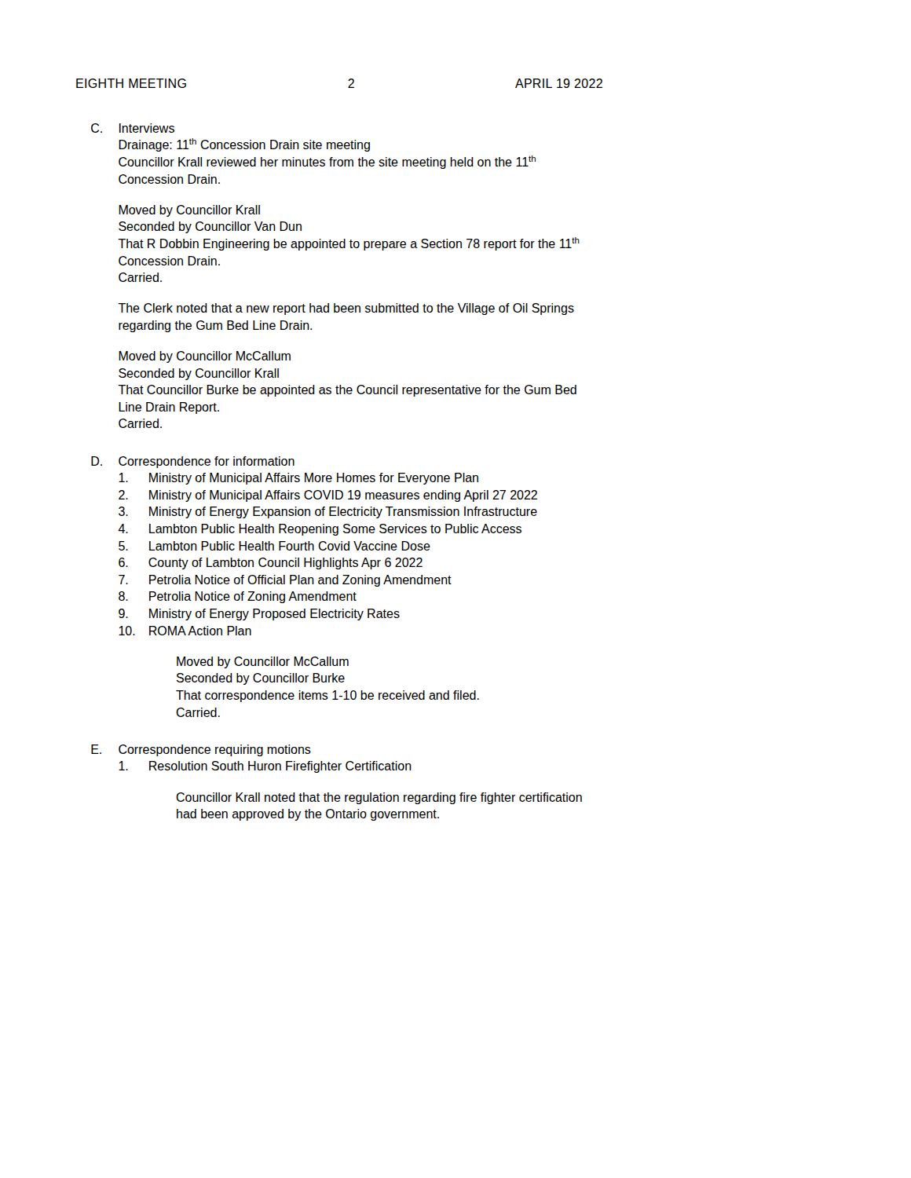EIGHTH MEETING 2 APRIL 19 2022
C.
Interviews
Drainage: 11th Concession Drain site meeting
Councillor Krall reviewed her minutes from the site meeting held on the 11th Concession Drain.
Moved by Councillor Krall
Seconded by Councillor Van Dun
That R Dobbin Engineering be appointed to prepare a Section 78 report for the 11th Concession Drain.
Carried.
The Clerk noted that a new report had been submitted to the Village of Oil Springs regarding the Gum Bed Line Drain.
Moved by Councillor McCallum
Seconded by Councillor Krall
That Councillor Burke be appointed as the Council representative for the Gum Bed Line Drain Report.
Carried.
D.
Correspondence for information
1. Ministry of Municipal Affairs More Homes for Everyone Plan
2. Ministry of Municipal Affairs COVID 19 measures ending April 27 2022
3. Ministry of Energy Expansion of Electricity Transmission Infrastructure
4. Lambton Public Health Reopening Some Services to Public Access
5. Lambton Public Health Fourth Covid Vaccine Dose
6. County of Lambton Council Highlights Apr 6 2022
7. Petrolia Notice of Official Plan and Zoning Amendment
8. Petrolia Notice of Zoning Amendment
9. Ministry of Energy Proposed Electricity Rates
10. ROMA Action Plan
Moved by Councillor McCallum
Seconded by Councillor Burke
That correspondence items 1-10 be received and filed.
Carried.
E.
Correspondence requiring motions
1. Resolution South Huron Firefighter Certification
Councillor Krall noted that the regulation regarding fire fighter certification had been approved by the Ontario government.